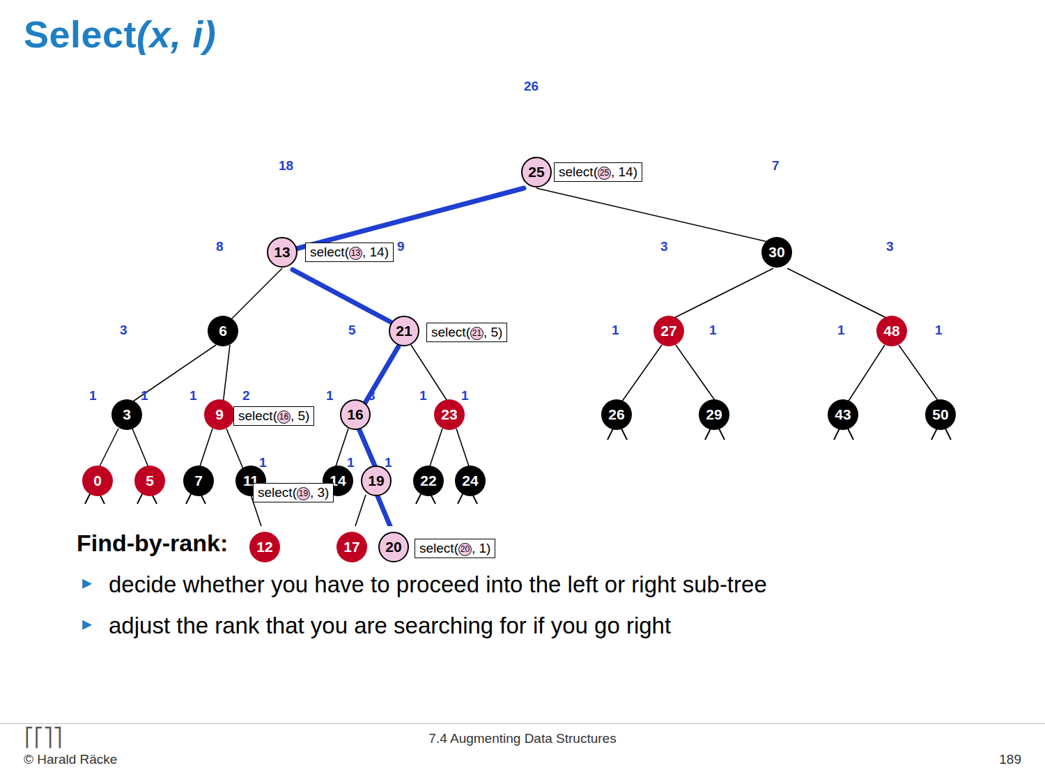Select(x, i)
26
7
18
8
9
3
3
3
4
5
3
1
1
1
1
1
1
1
2
1
3
1
1
1
1
1
25
30
13
6
21
27
48
3
9
16
23
26
29
43
50
0
5
7
11
14
19
22
24
12
17
20
select(25, 14)
select(13, 14)
select(21, 5)
select(16, 5)
select(19, 3)
select(20, 1)
Find-by-rank:
decide whether you have to proceed into the left or right sub-tree
adjust the rank that you are searching for if you go right
⎡⎡⎤⎤
7.4 Augmenting Data Structures
© Harald Räcke
189